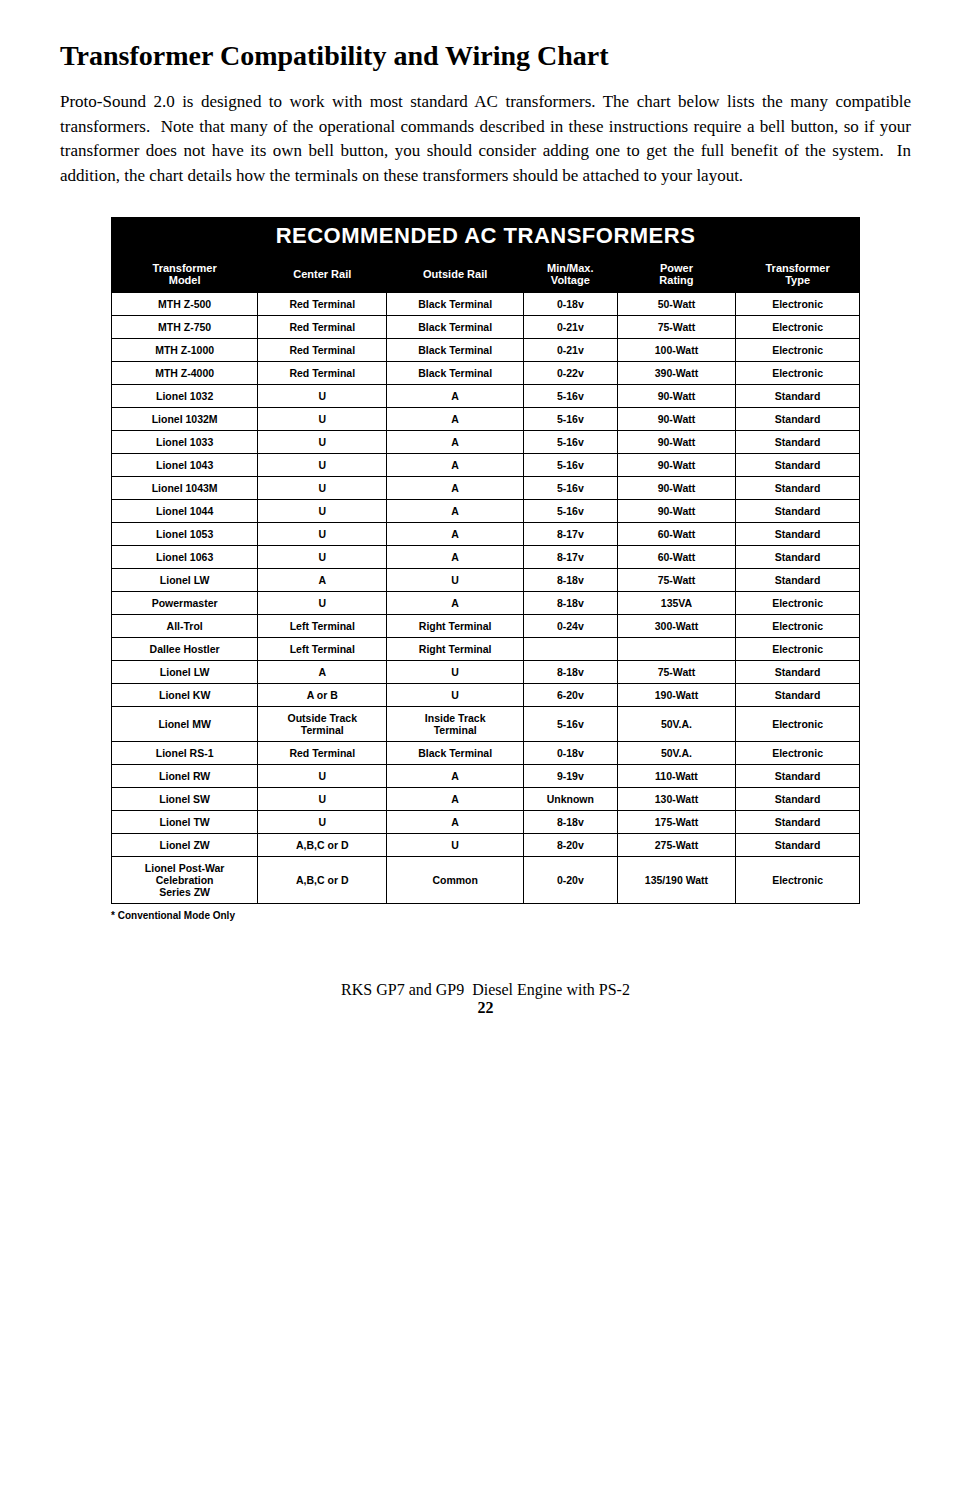Transformer Compatibility and Wiring Chart
Proto-Sound 2.0 is designed to work with most standard AC transformers. The chart below lists the many compatible transformers. Note that many of the operational commands described in these instructions require a bell button, so if your transformer does not have its own bell button, you should consider adding one to get the full benefit of the system. In addition, the chart details how the terminals on these transformers should be attached to your layout.
RECOMMENDED AC TRANSFORMERS
| Transformer Model | Center Rail | Outside Rail | Min/Max. Voltage | Power Rating | Transformer Type |
| --- | --- | --- | --- | --- | --- |
| MTH Z-500 | Red Terminal | Black Terminal | 0-18v | 50-Watt | Electronic |
| MTH Z-750 | Red Terminal | Black Terminal | 0-21v | 75-Watt | Electronic |
| MTH Z-1000 | Red Terminal | Black Terminal | 0-21v | 100-Watt | Electronic |
| MTH Z-4000 | Red Terminal | Black Terminal | 0-22v | 390-Watt | Electronic |
| Lionel 1032 | U | A | 5-16v | 90-Watt | Standard |
| Lionel 1032M | U | A | 5-16v | 90-Watt | Standard |
| Lionel 1033 | U | A | 5-16v | 90-Watt | Standard |
| Lionel 1043 | U | A | 5-16v | 90-Watt | Standard |
| Lionel 1043M | U | A | 5-16v | 90-Watt | Standard |
| Lionel 1044 | U | A | 5-16v | 90-Watt | Standard |
| Lionel 1053 | U | A | 8-17v | 60-Watt | Standard |
| Lionel 1063 | U | A | 8-17v | 60-Watt | Standard |
| Lionel LW | A | U | 8-18v | 75-Watt | Standard |
| Powermaster | U | A | 8-18v | 135VA | Electronic |
| All-Trol | Left Terminal | Right Terminal | 0-24v | 300-Watt | Electronic |
| Dallee Hostler | Left Terminal | Right Terminal | | | Electronic |
| Lionel LW | A | U | 8-18v | 75-Watt | Standard |
| Lionel KW | A or B | U | 6-20v | 190-Watt | Standard |
| Lionel MW | Outside Track Terminal | Inside Track Terminal | 5-16v | 50V.A. | Electronic |
| Lionel RS-1 | Red Terminal | Black Terminal | 0-18v | 50V.A. | Electronic |
| Lionel RW | U | A | 9-19v | 110-Watt | Standard |
| Lionel SW | U | A | Unknown | 130-Watt | Standard |
| Lionel TW | U | A | 8-18v | 175-Watt | Standard |
| Lionel ZW | A,B,C or D | U | 8-20v | 275-Watt | Standard |
| Lionel Post-War Celebration Series ZW | A,B,C or D | Common | 0-20v | 135/190 Watt | Electronic |
* Conventional Mode Only
RKS GP7 and GP9 Diesel Engine with PS-2
22